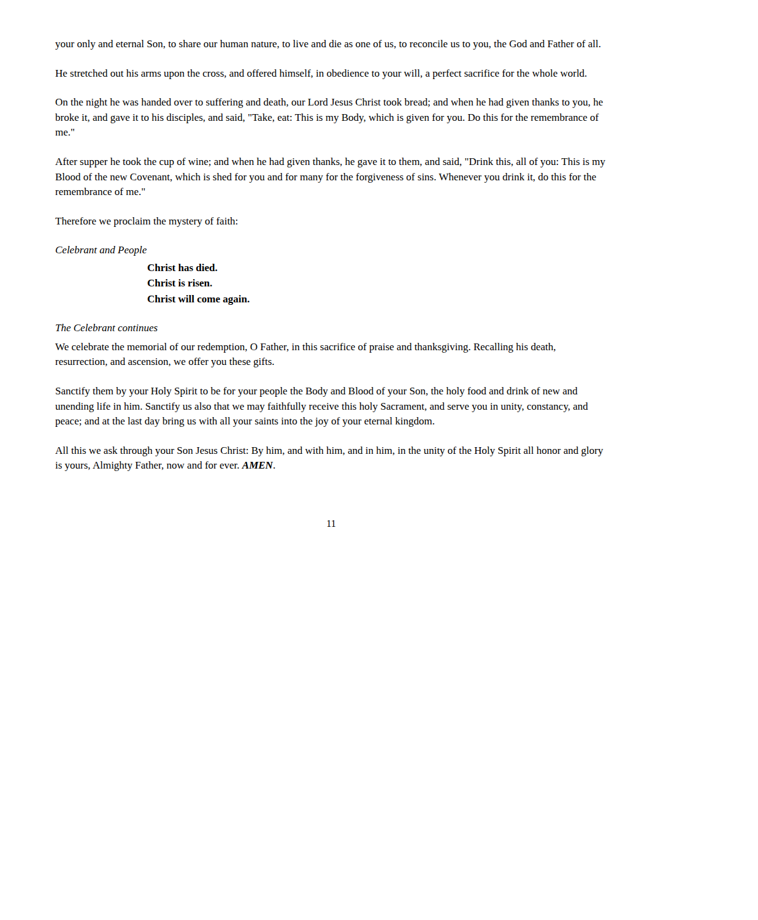your only and eternal Son, to share our human nature, to live and die as one of us, to reconcile us to you, the God and Father of all.
He stretched out his arms upon the cross, and offered himself, in obedience to your will, a perfect sacrifice for the whole world.
On the night he was handed over to suffering and death, our Lord Jesus Christ took bread; and when he had given thanks to you, he broke it, and gave it to his disciples, and said, "Take, eat: This is my Body, which is given for you. Do this for the remembrance of me."
After supper he took the cup of wine; and when he had given thanks, he gave it to them, and said, "Drink this, all of you: This is my Blood of the new Covenant, which is shed for you and for many for the forgiveness of sins. Whenever you drink it, do this for the remembrance of me."
Therefore we proclaim the mystery of faith:
Celebrant and People
Christ has died.
Christ is risen.
Christ will come again.
The Celebrant continues
We celebrate the memorial of our redemption, O Father, in this sacrifice of praise and thanksgiving. Recalling his death, resurrection, and ascension, we offer you these gifts.
Sanctify them by your Holy Spirit to be for your people the Body and Blood of your Son, the holy food and drink of new and unending life in him. Sanctify us also that we may faithfully receive this holy Sacrament, and serve you in unity, constancy, and peace; and at the last day bring us with all your saints into the joy of your eternal kingdom.
All this we ask through your Son Jesus Christ: By him, and with him, and in him, in the unity of the Holy Spirit all honor and glory is yours, Almighty Father, now and for ever. AMEN.
11